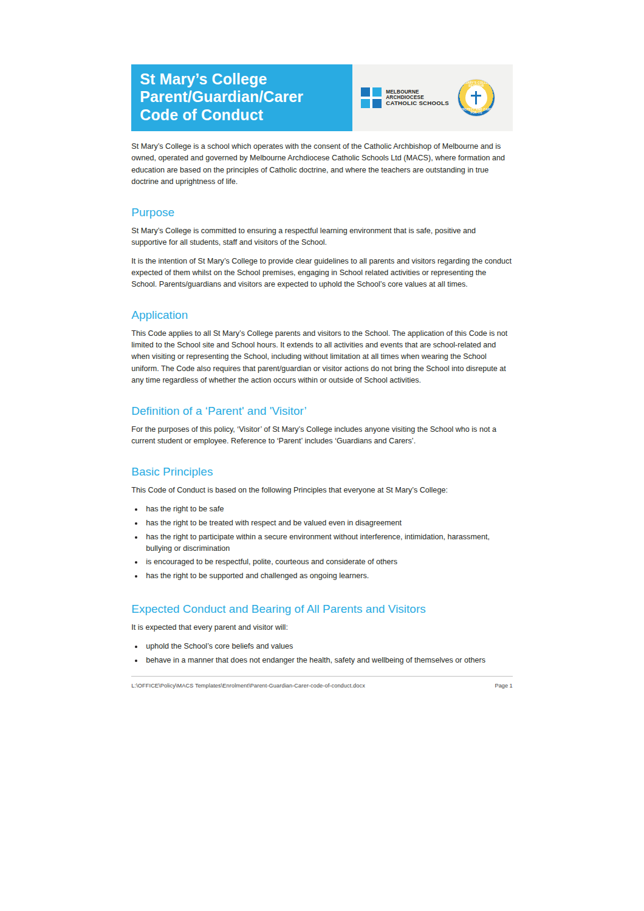St Mary’s College
Parent/Guardian/Carer
Code of Conduct
MELBOURNE
ARCHDIOCESE
CATHOLIC SCHOOLS
ST MARY'S COLLEGE SEYMOUR PROTECT AND CARE FOR US
St Mary’s College is a school which operates with the consent of the Catholic Archbishop of Melbourne and is owned, operated and governed by Melbourne Archdiocese Catholic Schools Ltd (MACS), where formation and education are based on the principles of Catholic doctrine, and where the teachers are outstanding in true doctrine and uprightness of life.
Purpose
St Mary’s College is committed to ensuring a respectful learning environment that is safe, positive and supportive for all students, staff and visitors of the School.
It is the intention of St Mary’s College to provide clear guidelines to all parents and visitors regarding the conduct expected of them whilst on the School premises, engaging in School related activities or representing the School. Parents/guardians and visitors are expected to uphold the School’s core values at all times.
Application
This Code applies to all St Mary’s College parents and visitors to the School. The application of this Code is not limited to the School site and School hours. It extends to all activities and events that are school-related and when visiting or representing the School, including without limitation at all times when wearing the School uniform. The Code also requires that parent/guardian or visitor actions do not bring the School into disrepute at any time regardless of whether the action occurs within or outside of School activities.
Definition of a ‘Parent' and 'Visitor’
For the purposes of this policy, ‘Visitor’ of St Mary’s College includes anyone visiting the School who is not a current student or employee. Reference to ‘Parent’ includes ‘Guardians and Carers’.
Basic Principles
This Code of Conduct is based on the following Principles that everyone at St Mary’s College:
has the right to be safe
has the right to be treated with respect and be valued even in disagreement
has the right to participate within a secure environment without interference, intimidation, harassment, bullying or discrimination
is encouraged to be respectful, polite, courteous and considerate of others
has the right to be supported and challenged as ongoing learners.
Expected Conduct and Bearing of All Parents and Visitors
It is expected that every parent and visitor will:
uphold the School’s core beliefs and values
behave in a manner that does not endanger the health, safety and wellbeing of themselves or others
L:\OFFICE\Policy\MACS Templates\Enrolment\Parent-Guardian-Carer-code-of-conduct.docx
Page 1